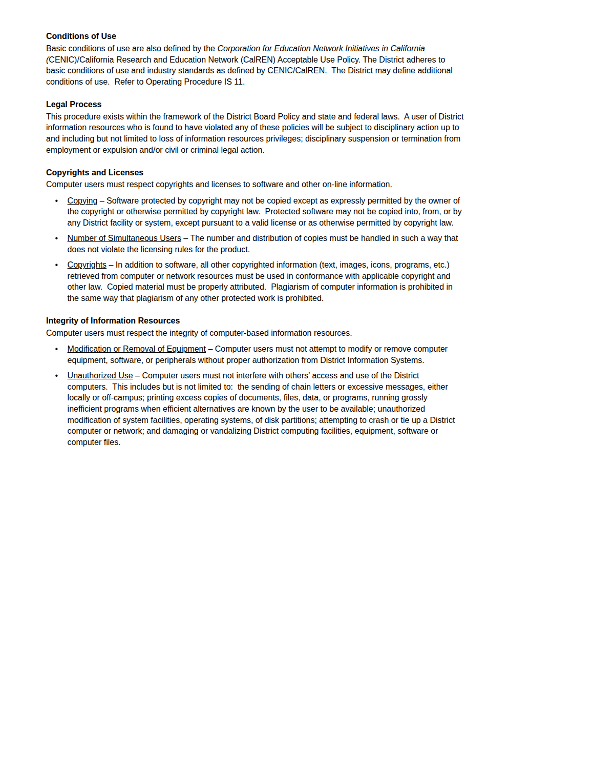Conditions of Use
Basic conditions of use are also defined by the Corporation for Education Network Initiatives in California (CENIC)/California Research and Education Network (CalREN) Acceptable Use Policy. The District adheres to basic conditions of use and industry standards as defined by CENIC/CalREN. The District may define additional conditions of use. Refer to Operating Procedure IS 11.
Legal Process
This procedure exists within the framework of the District Board Policy and state and federal laws. A user of District information resources who is found to have violated any of these policies will be subject to disciplinary action up to and including but not limited to loss of information resources privileges; disciplinary suspension or termination from employment or expulsion and/or civil or criminal legal action.
Copyrights and Licenses
Computer users must respect copyrights and licenses to software and other on-line information.
Copying – Software protected by copyright may not be copied except as expressly permitted by the owner of the copyright or otherwise permitted by copyright law. Protected software may not be copied into, from, or by any District facility or system, except pursuant to a valid license or as otherwise permitted by copyright law.
Number of Simultaneous Users – The number and distribution of copies must be handled in such a way that does not violate the licensing rules for the product.
Copyrights – In addition to software, all other copyrighted information (text, images, icons, programs, etc.) retrieved from computer or network resources must be used in conformance with applicable copyright and other law. Copied material must be properly attributed. Plagiarism of computer information is prohibited in the same way that plagiarism of any other protected work is prohibited.
Integrity of Information Resources
Computer users must respect the integrity of computer-based information resources.
Modification or Removal of Equipment – Computer users must not attempt to modify or remove computer equipment, software, or peripherals without proper authorization from District Information Systems.
Unauthorized Use – Computer users must not interfere with others’ access and use of the District computers. This includes but is not limited to: the sending of chain letters or excessive messages, either locally or off-campus; printing excess copies of documents, files, data, or programs, running grossly inefficient programs when efficient alternatives are known by the user to be available; unauthorized modification of system facilities, operating systems, of disk partitions; attempting to crash or tie up a District computer or network; and damaging or vandalizing District computing facilities, equipment, software or computer files.